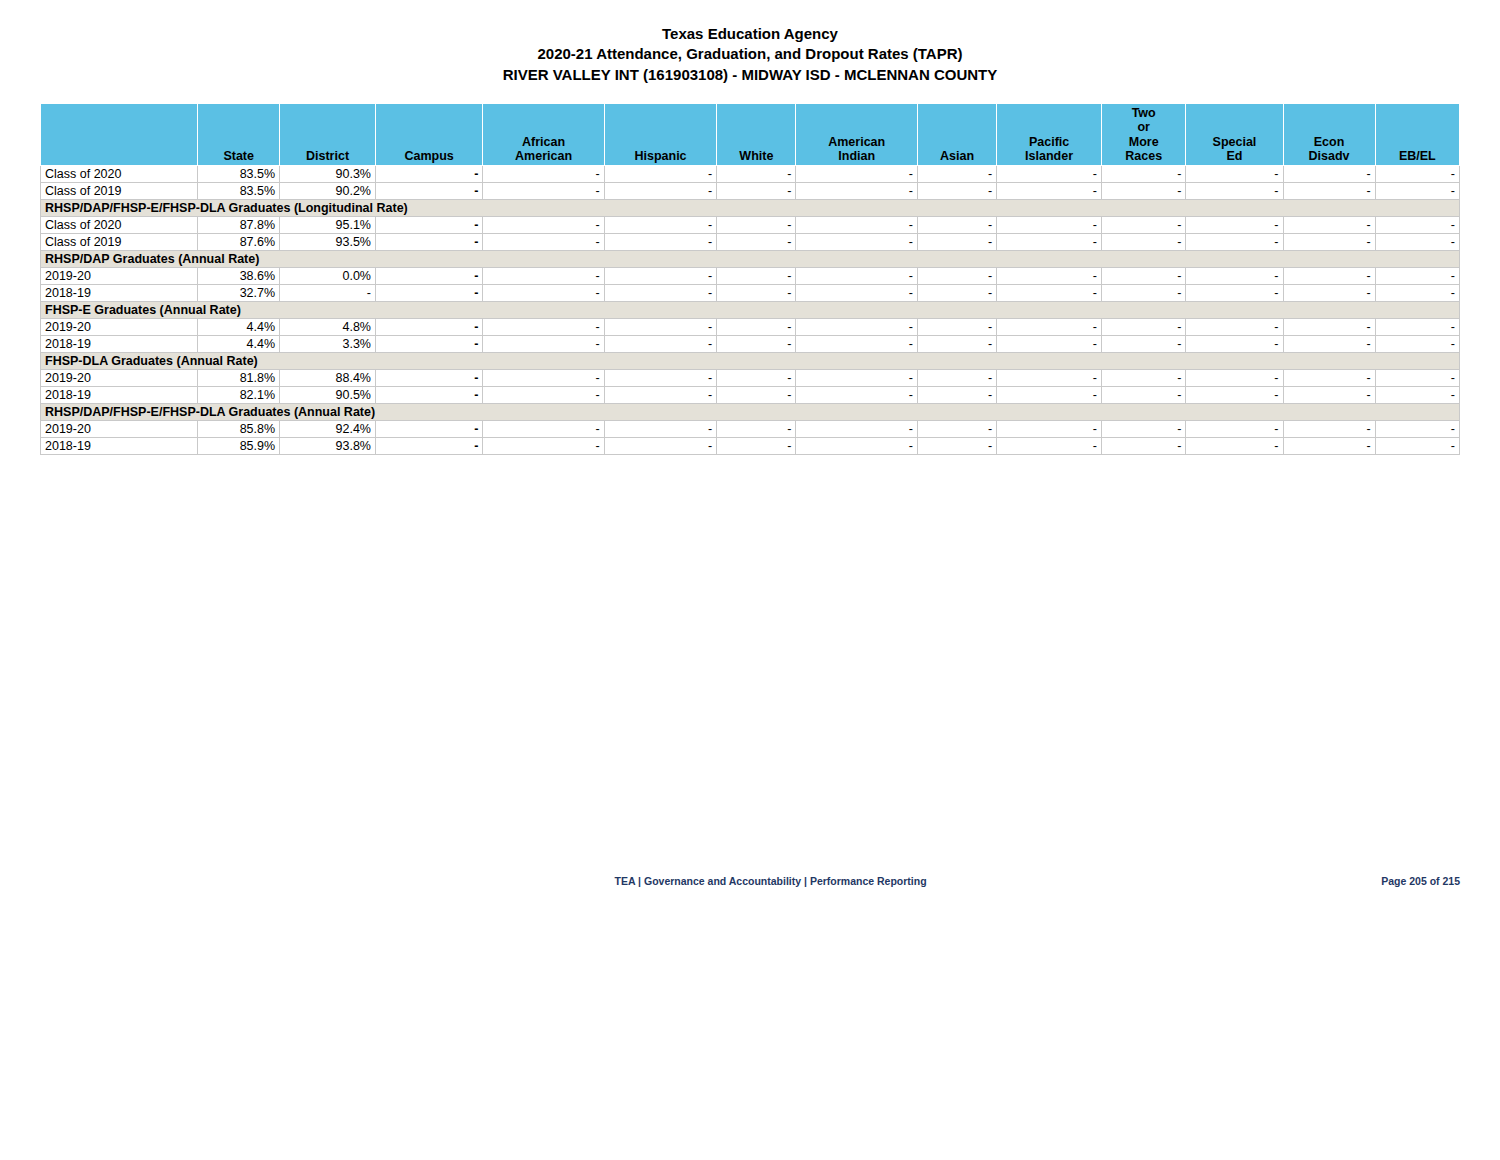Texas Education Agency
2020-21 Attendance, Graduation, and Dropout Rates (TAPR)
RIVER VALLEY INT (161903108) - MIDWAY ISD - MCLENNAN COUNTY
| | State | District | Campus | African American | Hispanic | White | American Indian | Asian | Pacific Islander | Two or More Races | Special Ed | Econ Disadv | EB/EL |
| --- | --- | --- | --- | --- | --- | --- | --- | --- | --- | --- | --- | --- | --- |
| Class of 2020 | 83.5% | 90.3% | - | - | - | - | - | - | - | - | - | - | - |
| Class of 2019 | 83.5% | 90.2% | - | - | - | - | - | - | - | - | - | - | - |
| RHSP/DAP/FHSP-E/FHSP-DLA Graduates (Longitudinal Rate) |
| Class of 2020 | 87.8% | 95.1% | - | - | - | - | - | - | - | - | - | - | - |
| Class of 2019 | 87.6% | 93.5% | - | - | - | - | - | - | - | - | - | - | - |
| RHSP/DAP Graduates (Annual Rate) |
| 2019-20 | 38.6% | 0.0% | - | - | - | - | - | - | - | - | - | - | - |
| 2018-19 | 32.7% | - | - | - | - | - | - | - | - | - | - | - | - |
| FHSP-E Graduates (Annual Rate) |
| 2019-20 | 4.4% | 4.8% | - | - | - | - | - | - | - | - | - | - | - |
| 2018-19 | 4.4% | 3.3% | - | - | - | - | - | - | - | - | - | - | - |
| FHSP-DLA Graduates (Annual Rate) |
| 2019-20 | 81.8% | 88.4% | - | - | - | - | - | - | - | - | - | - | - |
| 2018-19 | 82.1% | 90.5% | - | - | - | - | - | - | - | - | - | - | - |
| RHSP/DAP/FHSP-E/FHSP-DLA Graduates (Annual Rate) |
| 2019-20 | 85.8% | 92.4% | - | - | - | - | - | - | - | - | - | - | - |
| 2018-19 | 85.9% | 93.8% | - | - | - | - | - | - | - | - | - | - | - |
TEA | Governance and Accountability | Performance Reporting
Page 205 of 215